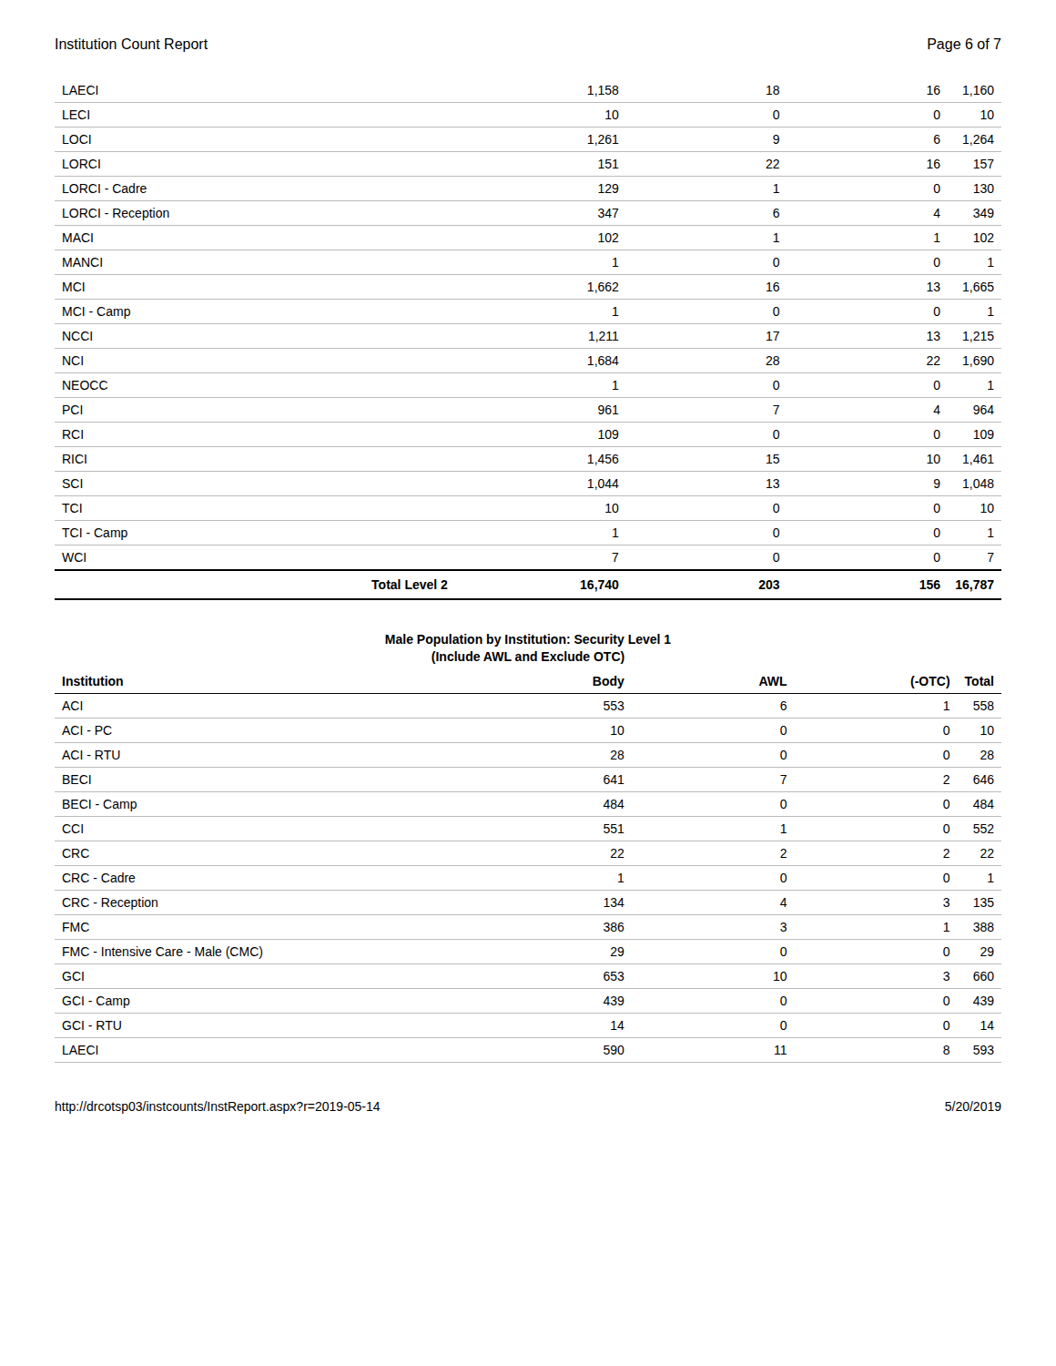Institution Count Report
Page 6 of 7
| LAECI | 1,158 | 18 | 16 | 1,160 |
| LECI | 10 | 0 | 0 | 10 |
| LOCI | 1,261 | 9 | 6 | 1,264 |
| LORCI | 151 | 22 | 16 | 157 |
| LORCI - Cadre | 129 | 1 | 0 | 130 |
| LORCI - Reception | 347 | 6 | 4 | 349 |
| MACI | 102 | 1 | 1 | 102 |
| MANCI | 1 | 0 | 0 | 1 |
| MCI | 1,662 | 16 | 13 | 1,665 |
| MCI - Camp | 1 | 0 | 0 | 1 |
| NCCI | 1,211 | 17 | 13 | 1,215 |
| NCI | 1,684 | 28 | 22 | 1,690 |
| NEOCC | 1 | 0 | 0 | 1 |
| PCI | 961 | 7 | 4 | 964 |
| RCI | 109 | 0 | 0 | 109 |
| RICI | 1,456 | 15 | 10 | 1,461 |
| SCI | 1,044 | 13 | 9 | 1,048 |
| TCI | 10 | 0 | 0 | 10 |
| TCI - Camp | 1 | 0 | 0 | 1 |
| WCI | 7 | 0 | 0 | 7 |
| Total Level 2 | 16,740 | 203 | 156 | 16,787 |
Male Population by Institution: Security Level 1
(Include AWL and Exclude OTC)
| Institution | Body | AWL | (-OTC) | Total |
| ACI | 553 | 6 | 1 | 558 |
| ACI - PC | 10 | 0 | 0 | 10 |
| ACI - RTU | 28 | 0 | 0 | 28 |
| BECI | 641 | 7 | 2 | 646 |
| BECI - Camp | 484 | 0 | 0 | 484 |
| CCI | 551 | 1 | 0 | 552 |
| CRC | 22 | 2 | 2 | 22 |
| CRC - Cadre | 1 | 0 | 0 | 1 |
| CRC - Reception | 134 | 4 | 3 | 135 |
| FMC | 386 | 3 | 1 | 388 |
| FMC - Intensive Care - Male (CMC) | 29 | 0 | 0 | 29 |
| GCI | 653 | 10 | 3 | 660 |
| GCI - Camp | 439 | 0 | 0 | 439 |
| GCI - RTU | 14 | 0 | 0 | 14 |
| LAECI | 590 | 11 | 8 | 593 |
http://drcotsp03/instcounts/InstReport.aspx?r=2019-05-14
5/20/2019